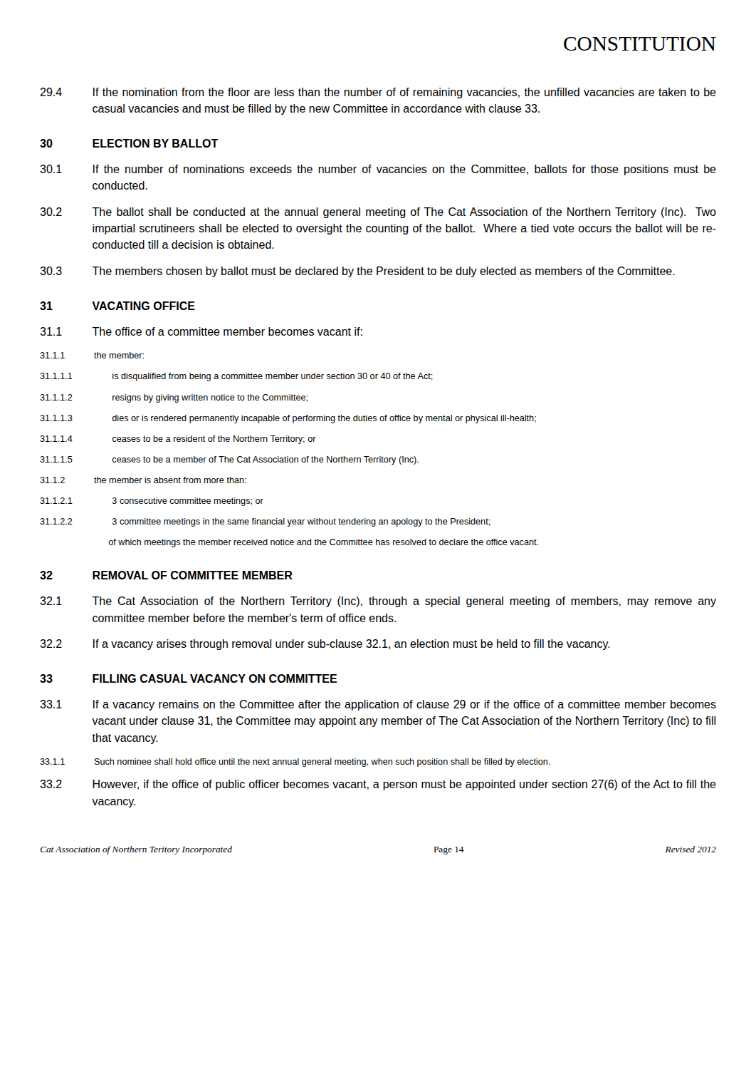CONSTITUTION
29.4
If the nomination from the floor are less than the number of of remaining vacancies, the unfilled vacancies are taken to be casual vacancies and must be filled by the new Committee in accordance with clause 33.
30 ELECTION BY BALLOT
30.1
If the number of nominations exceeds the number of vacancies on the Committee, ballots for those positions must be conducted.
30.2
The ballot shall be conducted at the annual general meeting of The Cat Association of the Northern Territory (Inc). Two impartial scrutineers shall be elected to oversight the counting of the ballot. Where a tied vote occurs the ballot will be re-conducted till a decision is obtained.
30.3
The members chosen by ballot must be declared by the President to be duly elected as members of the Committee.
31 VACATING OFFICE
31.1
The office of a committee member becomes vacant if:
31.1.1
the member:
31.1.1.1
is disqualified from being a committee member under section 30 or 40 of the Act;
31.1.1.2
resigns by giving written notice to the Committee;
31.1.1.3
dies or is rendered permanently incapable of performing the duties of office by mental or physical ill-health;
31.1.1.4
ceases to be a resident of the Northern Territory; or
31.1.1.5
ceases to be a member of The Cat Association of the Northern Territory (Inc).
31.1.2
the member is absent from more than:
31.1.2.1
3 consecutive committee meetings; or
31.1.2.2
3 committee meetings in the same financial year without tendering an apology to the President;
of which meetings the member received notice and the Committee has resolved to declare the office vacant.
32 REMOVAL OF COMMITTEE MEMBER
32.1
The Cat Association of the Northern Territory (Inc), through a special general meeting of members, may remove any committee member before the member's term of office ends.
32.2
If a vacancy arises through removal under sub-clause 32.1, an election must be held to fill the vacancy.
33 FILLING CASUAL VACANCY ON COMMITTEE
33.1
If a vacancy remains on the Committee after the application of clause 29 or if the office of a committee member becomes vacant under clause 31, the Committee may appoint any member of The Cat Association of the Northern Territory (Inc) to fill that vacancy.
33.1.1
Such nominee shall hold office until the next annual general meeting, when such position shall be filled by election.
33.2
However, if the office of public officer becomes vacant, a person must be appointed under section 27(6) of the Act to fill the vacancy.
Cat Association of Northern Teritory Incorporated
Page 14
Revised 2012